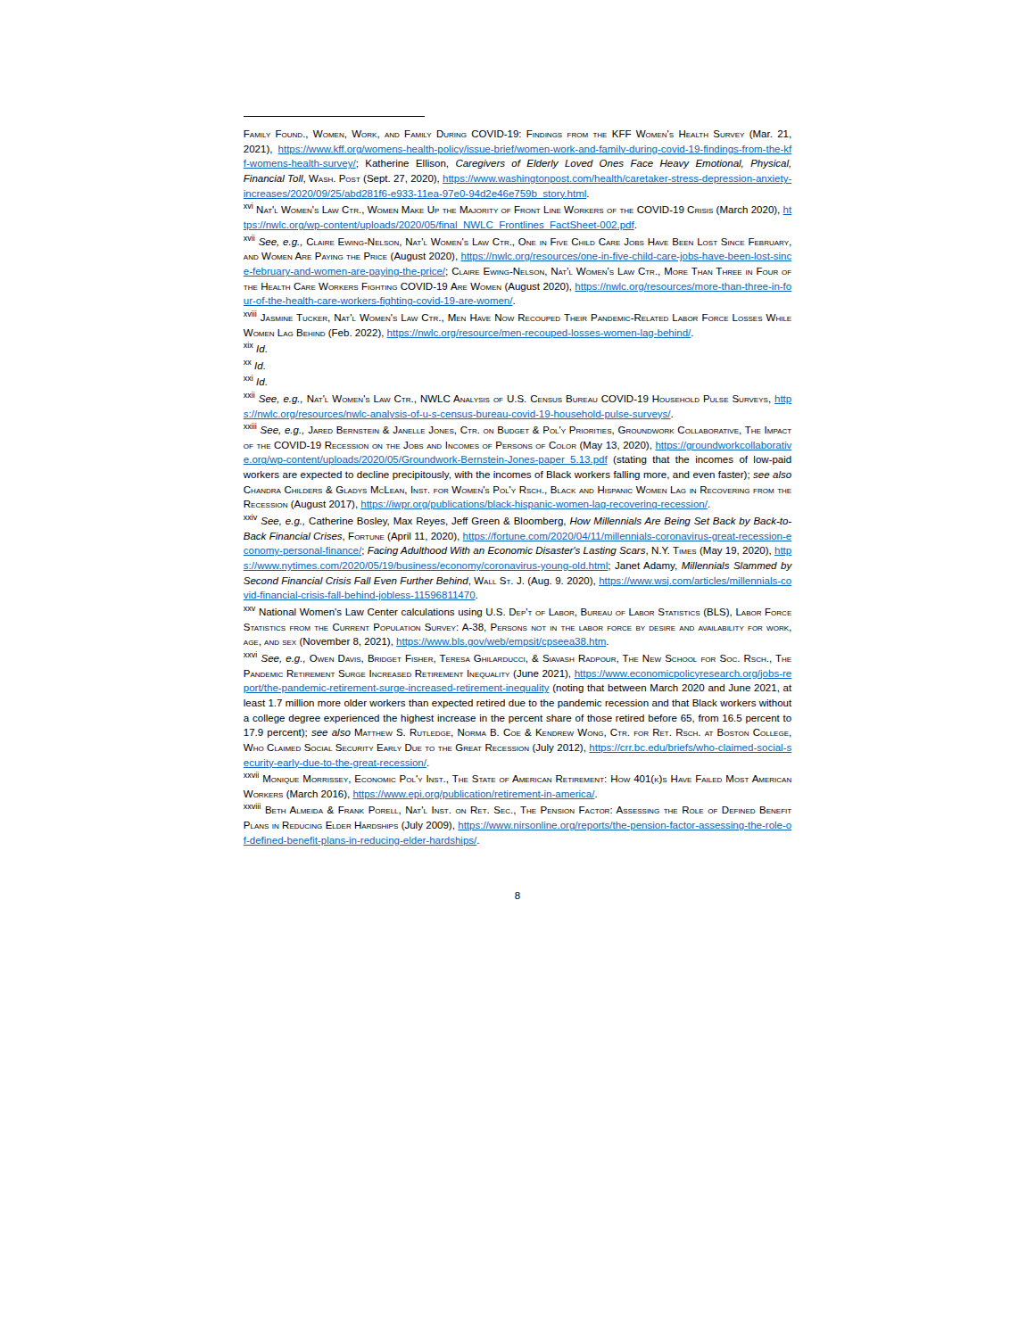Family Found., Women, Work, and Family During COVID-19: Findings from the KFF Women's Health Survey (Mar. 21, 2021), https://www.kff.org/womens-health-policy/issue-brief/women-work-and-family-during-covid-19-findings-from-the-kff-womens-health-survey/; Katherine Ellison, Caregivers of Elderly Loved Ones Face Heavy Emotional, Physical, Financial Toll, Wash. Post (Sept. 27, 2020), https://www.washingtonpost.com/health/caretaker-stress-depression-anxiety-increases/2020/09/25/abd281f6-e933-11ea-97e0-94d2e46e759b_story.html.
xvi Nat'l Women's Law Ctr., Women Make Up the Majority of Front Line Workers of the COVID-19 Crisis (March 2020), https://nwlc.org/wp-content/uploads/2020/05/final_NWLC_Frontlines_FactSheet-002.pdf.
xvii See, e.g., Claire Ewing-Nelson, Nat'l Women's Law Ctr., One in Five Child Care Jobs Have Been Lost Since February, and Women Are Paying the Price (August 2020), https://nwlc.org/resources/one-in-five-child-care-jobs-have-been-lost-since-february-and-women-are-paying-the-price/; Claire Ewing-Nelson, Nat'l Women's Law Ctr., More Than Three in Four of the Health Care Workers Fighting COVID-19 Are Women (August 2020), https://nwlc.org/resources/more-than-three-in-four-of-the-health-care-workers-fighting-covid-19-are-women/.
xviii Jasmine Tucker, Nat'l Women's Law Ctr., Men Have Now Recouped Their Pandemic-Related Labor Force Losses While Women Lag Behind (Feb. 2022), https://nwlc.org/resource/men-recouped-losses-women-lag-behind/.
xix Id.
xx Id.
xxi Id.
xxii See, e.g., Nat'l Women's Law Ctr., NWLC Analysis of U.S. Census Bureau COVID-19 Household Pulse Surveys, https://nwlc.org/resources/nwlc-analysis-of-u-s-census-bureau-covid-19-household-pulse-surveys/.
xxiii See, e.g., Jared Bernstein & Janelle Jones, Ctr. on Budget & Pol'y Priorities, Groundwork Collaborative, The Impact of the COVID-19 Recession on the Jobs and Incomes of Persons of Color (May 13, 2020), https://groundworkcollaborative.org/wp-content/uploads/2020/05/Groundwork-Bernstein-Jones-paper_5.13.pdf (stating that the incomes of low-paid workers are expected to decline precipitously, with the incomes of Black workers falling more, and even faster); see also Chandra Childers & Gladys McLean, Inst. for Women's Pol'y Rsch., Black and Hispanic Women Lag in Recovering from the Recession (August 2017), https://iwpr.org/publications/black-hispanic-women-lag-recovering-recession/.
xxiv See, e.g., Catherine Bosley, Max Reyes, Jeff Green & Bloomberg, How Millennials Are Being Set Back by Back-to-Back Financial Crises, Fortune (April 11, 2020), https://fortune.com/2020/04/11/millennials-coronavirus-great-recession-economy-personal-finance/; Facing Adulthood With an Economic Disaster's Lasting Scars, N.Y. Times (May 19, 2020), https://www.nytimes.com/2020/05/19/business/economy/coronavirus-young-old.html; Janet Adamy, Millennials Slammed by Second Financial Crisis Fall Even Further Behind, Wall St. J. (Aug. 9. 2020), https://www.wsj.com/articles/millennials-covid-financial-crisis-fall-behind-jobless-11596811470.
xxv National Women's Law Center calculations using U.S. Dep't of Labor, Bureau of Labor Statistics (BLS), Labor Force Statistics from the Current Population Survey: A-38, Persons not in the labor force by desire and availability for work, age, and sex (November 8, 2021), https://www.bls.gov/web/empsit/cpseea38.htm.
xxvi See, e.g., Owen Davis, Bridget Fisher, Teresa Ghilarducci, & Siavash Radpour, The New School for Soc. Rsch., The Pandemic Retirement Surge Increased Retirement Inequality (June 2021), https://www.economicpolicyresearch.org/jobs-report/the-pandemic-retirement-surge-increased-retirement-inequality (noting that between March 2020 and June 2021, at least 1.7 million more older workers than expected retired due to the pandemic recession and that Black workers without a college degree experienced the highest increase in the percent share of those retired before 65, from 16.5 percent to 17.9 percent); see also Matthew S. Rutledge, Norma B. Coe & Kendrew Wong, Ctr. for Ret. Rsch. at Boston College, Who Claimed Social Security Early Due to the Great Recession (July 2012), https://crr.bc.edu/briefs/who-claimed-social-security-early-due-to-the-great-recession/.
xxvii Monique Morrissey, Economic Pol'y Inst., The State of American Retirement: How 401(k)s Have Failed Most American Workers (March 2016), https://www.epi.org/publication/retirement-in-america/.
xxviii Beth Almeida & Frank Porell, Nat'l Inst. on Ret. Sec., The Pension Factor: Assessing the Role of Defined Benefit Plans in Reducing Elder Hardships (July 2009), https://www.nirsonline.org/reports/the-pension-factor-assessing-the-role-of-defined-benefit-plans-in-reducing-elder-hardships/.
8